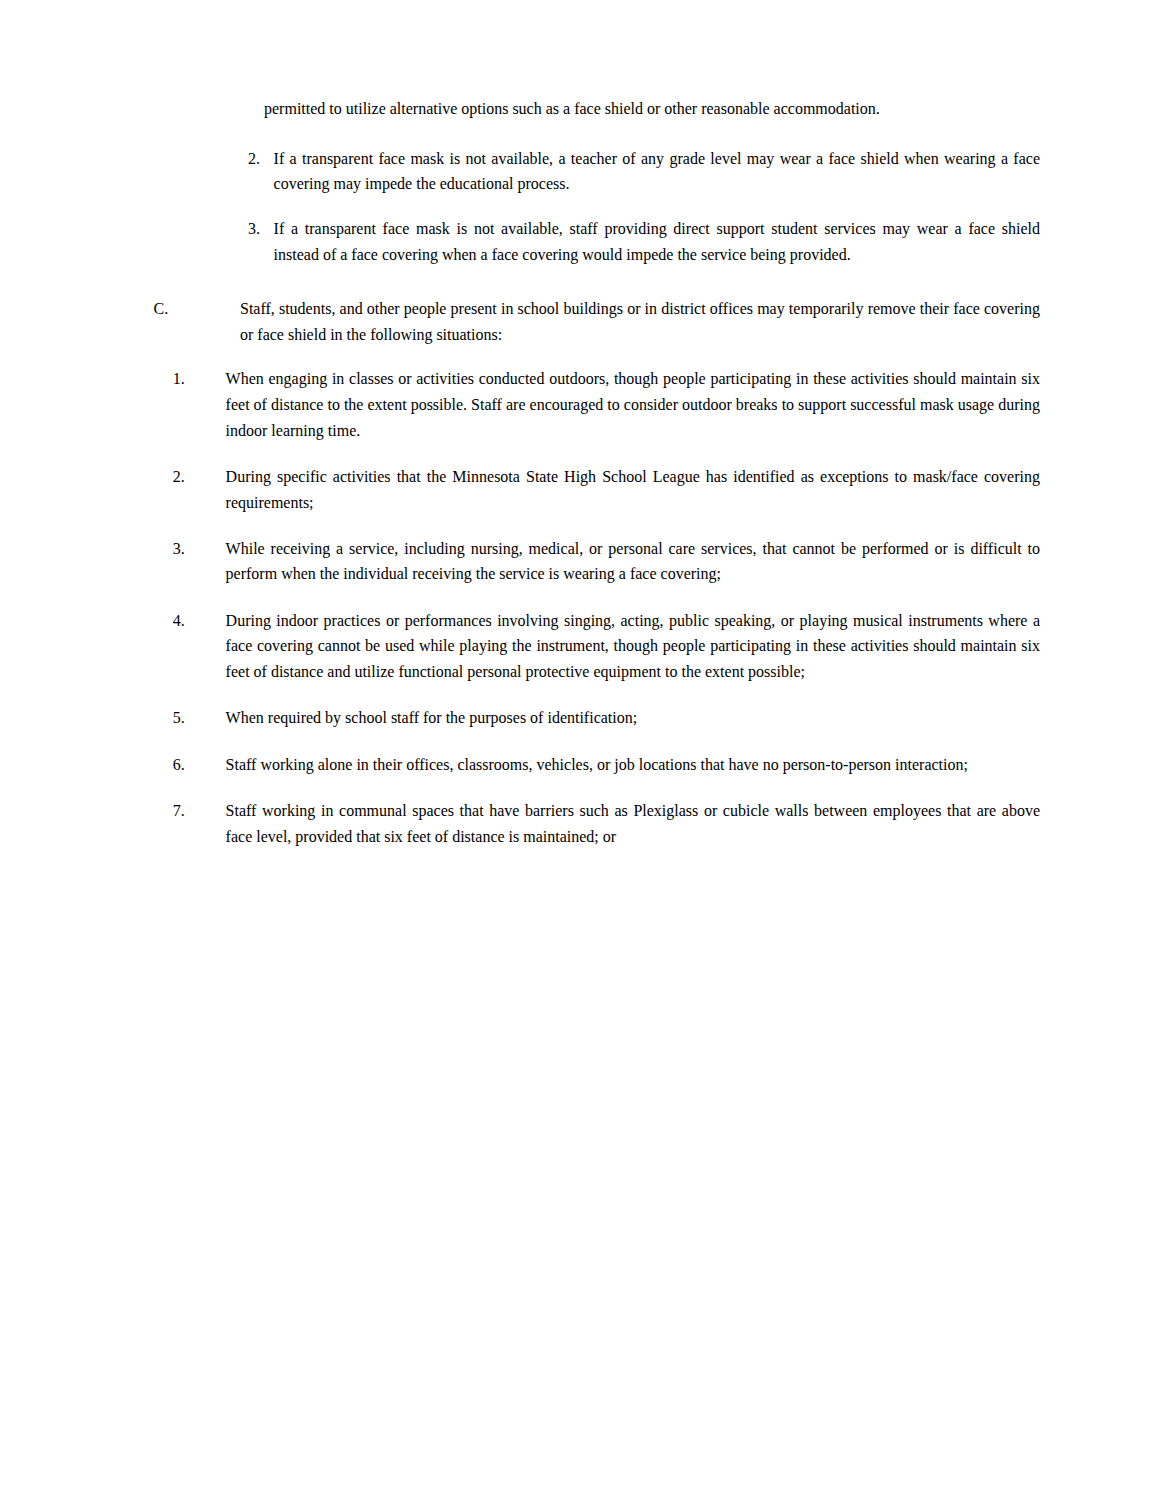permitted to utilize alternative options such as a face shield or other reasonable accommodation.
If a transparent face mask is not available, a teacher of any grade level may wear a face shield when wearing a face covering may impede the educational process.
If a transparent face mask is not available, staff providing direct support student services may wear a face shield instead of a face covering when a face covering would impede the service being provided.
C.
Staff, students, and other people present in school buildings or in district offices may temporarily remove their face covering or face shield in the following situations:
When engaging in classes or activities conducted outdoors, though people participating in these activities should maintain six feet of distance to the extent possible. Staff are encouraged to consider outdoor breaks to support successful mask usage during indoor learning time.
During specific activities that the Minnesota State High School League has identified as exceptions to mask/face covering requirements;
While receiving a service, including nursing, medical, or personal care services, that cannot be performed or is difficult to perform when the individual receiving the service is wearing a face covering;
During indoor practices or performances involving singing, acting, public speaking, or playing musical instruments where a face covering cannot be used while playing the instrument, though people participating in these activities should maintain six feet of distance and utilize functional personal protective equipment to the extent possible;
When required by school staff for the purposes of identification;
Staff working alone in their offices, classrooms, vehicles, or job locations that have no person-to-person interaction;
Staff working in communal spaces that have barriers such as Plexiglass or cubicle walls between employees that are above face level, provided that six feet of distance is maintained; or